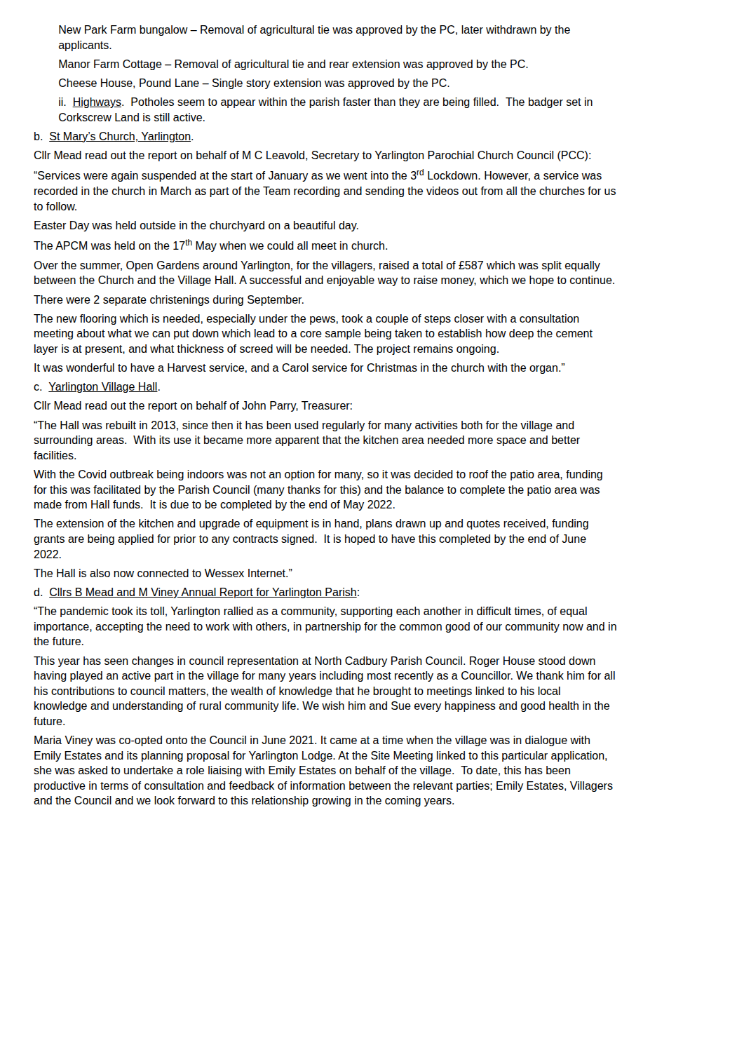New Park Farm bungalow – Removal of agricultural tie was approved by the PC, later withdrawn by the applicants.
Manor Farm Cottage – Removal of agricultural tie and rear extension was approved by the PC.
Cheese House, Pound Lane – Single story extension was approved by the PC.
ii. Highways. Potholes seem to appear within the parish faster than they are being filled. The badger set in Corkscrew Land is still active.
b. St Mary’s Church, Yarlington.
Cllr Mead read out the report on behalf of M C Leavold, Secretary to Yarlington Parochial Church Council (PCC):
“Services were again suspended at the start of January as we went into the 3rd Lockdown. However, a service was recorded in the church in March as part of the Team recording and sending the videos out from all the churches for us to follow.
Easter Day was held outside in the churchyard on a beautiful day.
The APCM was held on the 17th May when we could all meet in church.
Over the summer, Open Gardens around Yarlington, for the villagers, raised a total of £587 which was split equally between the Church and the Village Hall. A successful and enjoyable way to raise money, which we hope to continue.
There were 2 separate christenings during September.
The new flooring which is needed, especially under the pews, took a couple of steps closer with a consultation meeting about what we can put down which lead to a core sample being taken to establish how deep the cement layer is at present, and what thickness of screed will be needed. The project remains ongoing.
It was wonderful to have a Harvest service, and a Carol service for Christmas in the church with the organ.”
c. Yarlington Village Hall.
Cllr Mead read out the report on behalf of John Parry, Treasurer:
“The Hall was rebuilt in 2013, since then it has been used regularly for many activities both for the village and surrounding areas. With its use it became more apparent that the kitchen area needed more space and better facilities.
With the Covid outbreak being indoors was not an option for many, so it was decided to roof the patio area, funding for this was facilitated by the Parish Council (many thanks for this) and the balance to complete the patio area was made from Hall funds. It is due to be completed by the end of May 2022.
The extension of the kitchen and upgrade of equipment is in hand, plans drawn up and quotes received, funding grants are being applied for prior to any contracts signed. It is hoped to have this completed by the end of June 2022.
The Hall is also now connected to Wessex Internet.”
d. Cllrs B Mead and M Viney Annual Report for Yarlington Parish:
“The pandemic took its toll, Yarlington rallied as a community, supporting each another in difficult times, of equal importance, accepting the need to work with others, in partnership for the common good of our community now and in the future.
This year has seen changes in council representation at North Cadbury Parish Council. Roger House stood down having played an active part in the village for many years including most recently as a Councillor. We thank him for all his contributions to council matters, the wealth of knowledge that he brought to meetings linked to his local knowledge and understanding of rural community life. We wish him and Sue every happiness and good health in the future.
Maria Viney was co-opted onto the Council in June 2021. It came at a time when the village was in dialogue with Emily Estates and its planning proposal for Yarlington Lodge. At the Site Meeting linked to this particular application, she was asked to undertake a role liaising with Emily Estates on behalf of the village. To date, this has been productive in terms of consultation and feedback of information between the relevant parties; Emily Estates, Villagers and the Council and we look forward to this relationship growing in the coming years.